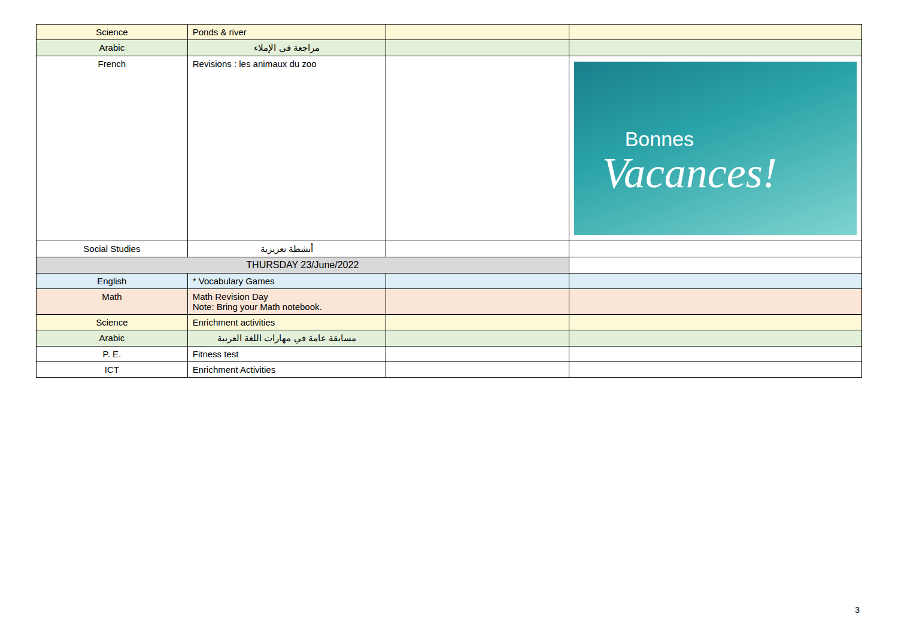| Science | Ponds & river | | |
| Arabic | مراجعة في الإملاء | | |
| French | Revisions : les animaux du zoo | | Bonnes Vacances! |
| Social Studies | أنشطة تعزيزية | | |
| THURSDAY 23/June/2022 | |
| English | * Vocabulary Games | | |
| Math | Math Revision Day Note: Bring your Math notebook. | | |
| Science | Enrichment activities | | |
| Arabic | مسابقة عامة في مهارات اللغة العربية | | |
| P. E. | Fitness test | | |
| ICT | Enrichment Activities | | |
3